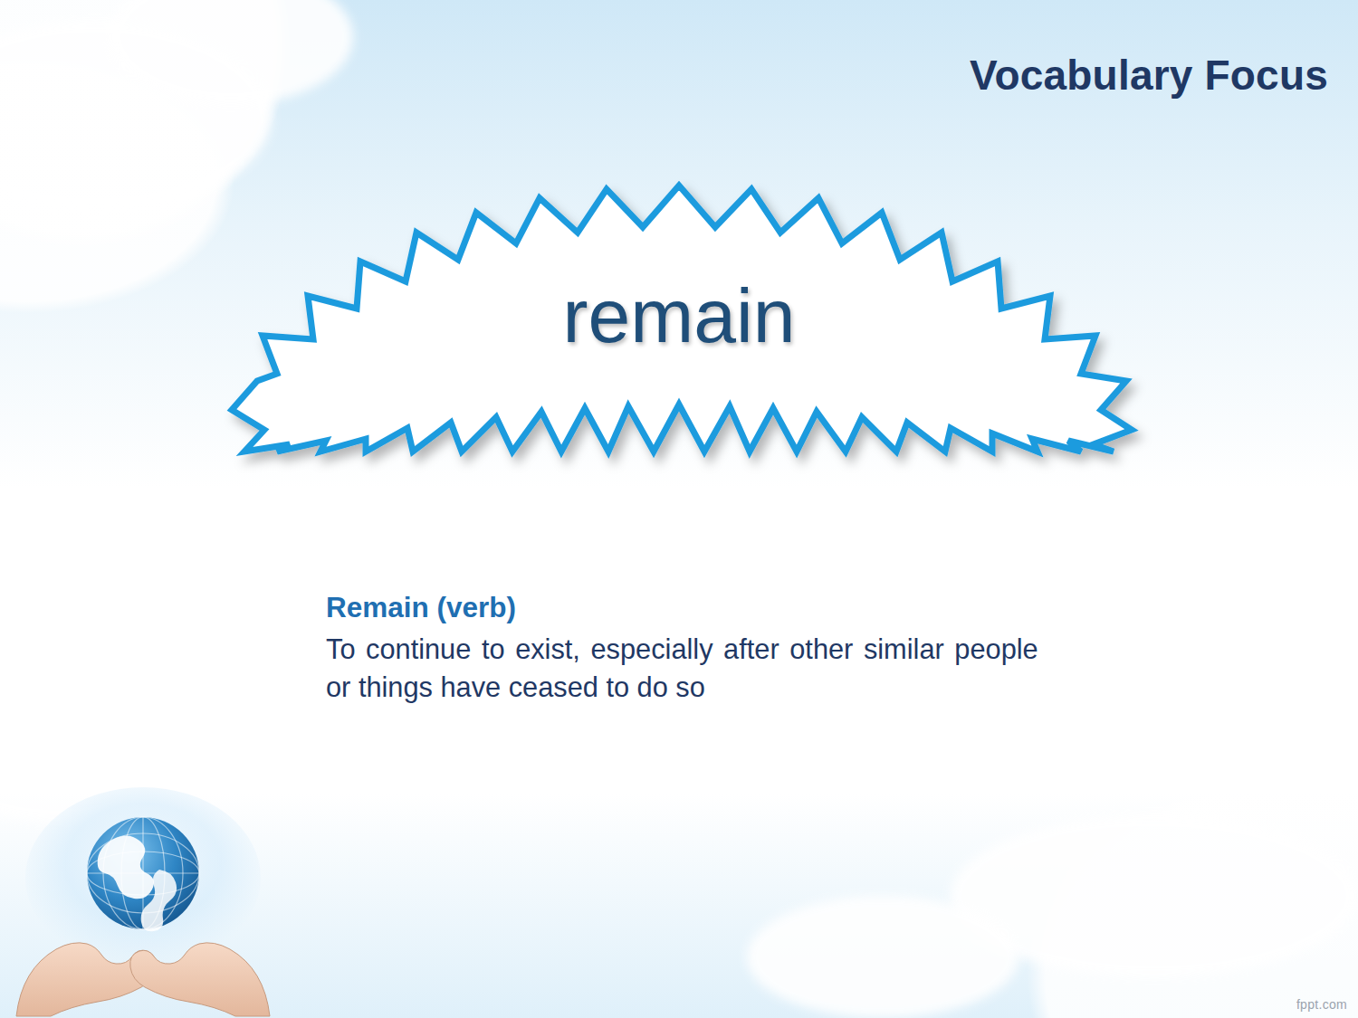Vocabulary Focus
remain
Remain (verb)
To continue to exist, especially after other similar people or things have ceased to do so
fppt.com